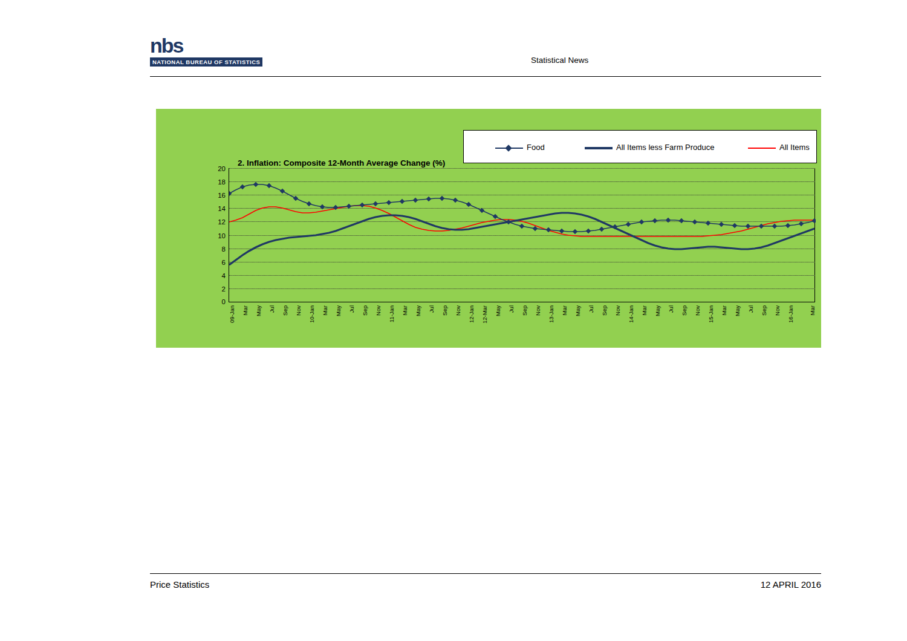nbs
NATIONAL BUREAU OF STATISTICS
Statistical News
Food
All Items less Farm Produce
All Items
2. Inflation: Composite 12-Month Average Change (%)
20
18
16
14
12
10
8
6
4
2
0
09-Jan Mar May Jul Sep Nov 10-Jan Mar May Jul Sep Nov 11-Jan Mar May Jul Sep Nov 12-Jan 12-Mar May Jul Sep Nov 13-Jan Mar May Jul Sep Nov 14-Jan Mar May Jul Sep Nov 15-Jan Mar May Jul Sep Nov 16-Jan Mar
Price Statistics
12 APRIL 2016